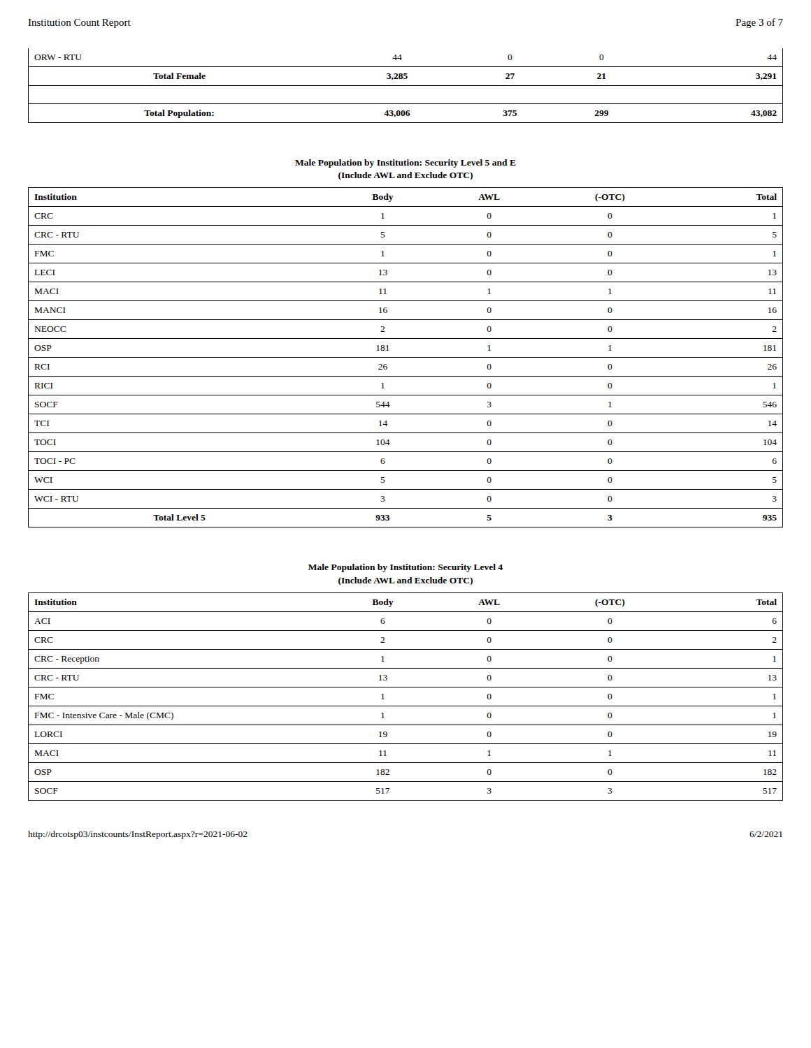Institution Count Report
Page 3 of 7
| ORW - RTU | 44 | 0 | 0 | 44 |
| Total Female | 3,285 | 27 | 21 | 3,291 |
| Total Population: | 43,006 | 375 | 299 | 43,082 |
Male Population by Institution: Security Level 5 and E (Include AWL and Exclude OTC)
| Institution | Body | AWL | (-OTC) | Total |
| --- | --- | --- | --- | --- |
| CRC | 1 | 0 | 0 | 1 |
| CRC - RTU | 5 | 0 | 0 | 5 |
| FMC | 1 | 0 | 0 | 1 |
| LECI | 13 | 0 | 0 | 13 |
| MACI | 11 | 1 | 1 | 11 |
| MANCI | 16 | 0 | 0 | 16 |
| NEOCC | 2 | 0 | 0 | 2 |
| OSP | 181 | 1 | 1 | 181 |
| RCI | 26 | 0 | 0 | 26 |
| RICI | 1 | 0 | 0 | 1 |
| SOCF | 544 | 3 | 1 | 546 |
| TCI | 14 | 0 | 0 | 14 |
| TOCI | 104 | 0 | 0 | 104 |
| TOCI - PC | 6 | 0 | 0 | 6 |
| WCI | 5 | 0 | 0 | 5 |
| WCI - RTU | 3 | 0 | 0 | 3 |
| Total Level 5 | 933 | 5 | 3 | 935 |
Male Population by Institution: Security Level 4 (Include AWL and Exclude OTC)
| Institution | Body | AWL | (-OTC) | Total |
| --- | --- | --- | --- | --- |
| ACI | 6 | 0 | 0 | 6 |
| CRC | 2 | 0 | 0 | 2 |
| CRC - Reception | 1 | 0 | 0 | 1 |
| CRC - RTU | 13 | 0 | 0 | 13 |
| FMC | 1 | 0 | 0 | 1 |
| FMC - Intensive Care - Male (CMC) | 1 | 0 | 0 | 1 |
| LORCI | 19 | 0 | 0 | 19 |
| MACI | 11 | 1 | 1 | 11 |
| OSP | 182 | 0 | 0 | 182 |
| SOCF | 517 | 3 | 3 | 517 |
http://drcotsp03/instcounts/InstReport.aspx?r=2021-06-02
6/2/2021